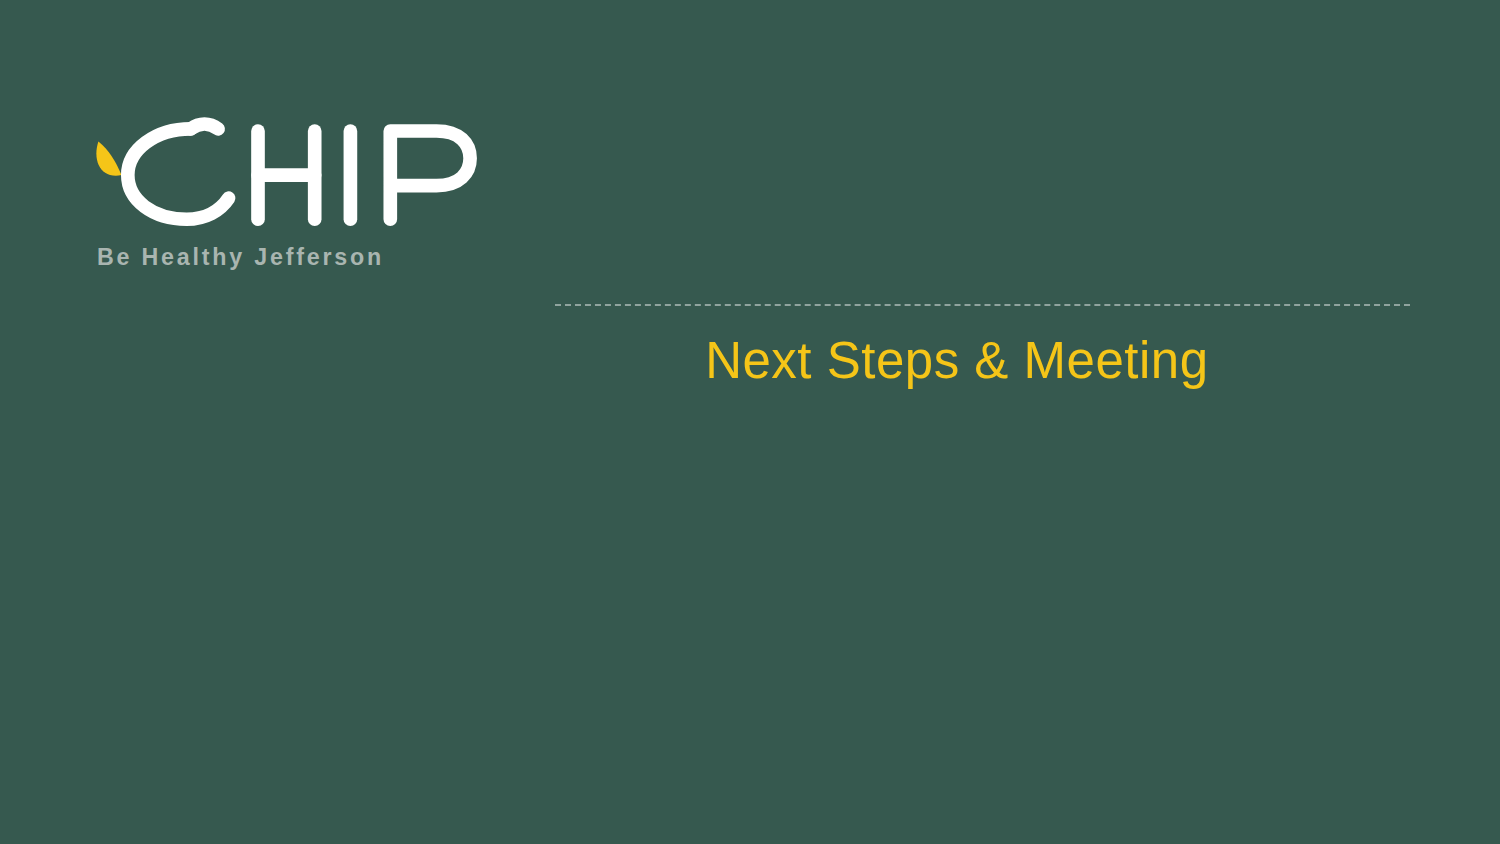CHIP
Be Healthy Jefferson
Next Steps & Meeting